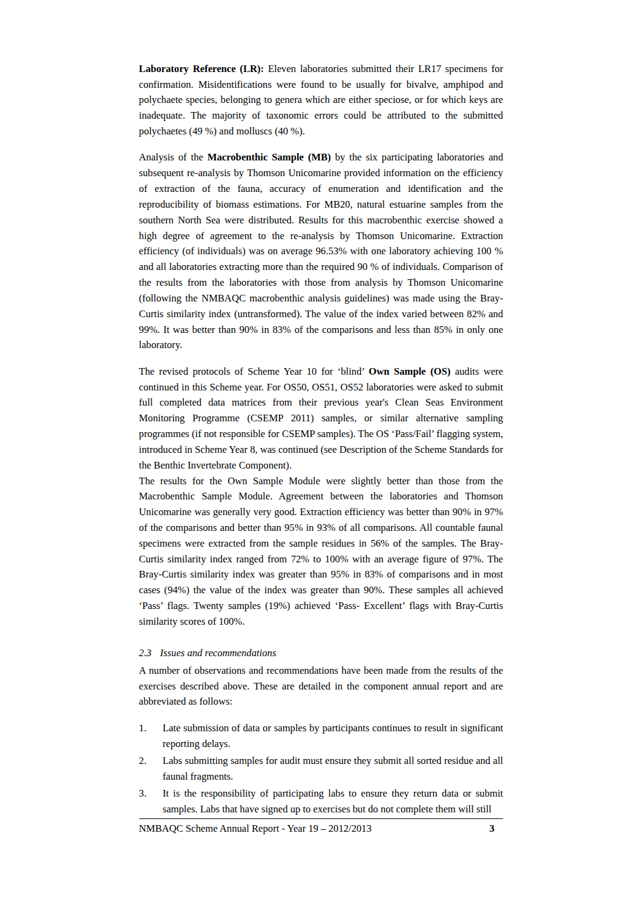Laboratory Reference (LR): Eleven laboratories submitted their LR17 specimens for confirmation. Misidentifications were found to be usually for bivalve, amphipod and polychaete species, belonging to genera which are either speciose, or for which keys are inadequate. The majority of taxonomic errors could be attributed to the submitted polychaetes (49 %) and molluscs (40 %).
Analysis of the Macrobenthic Sample (MB) by the six participating laboratories and subsequent re-analysis by Thomson Unicomarine provided information on the efficiency of extraction of the fauna, accuracy of enumeration and identification and the reproducibility of biomass estimations. For MB20, natural estuarine samples from the southern North Sea were distributed. Results for this macrobenthic exercise showed a high degree of agreement to the re-analysis by Thomson Unicomarine. Extraction efficiency (of individuals) was on average 96.53% with one laboratory achieving 100 % and all laboratories extracting more than the required 90 % of individuals. Comparison of the results from the laboratories with those from analysis by Thomson Unicomarine (following the NMBAQC macrobenthic analysis guidelines) was made using the Bray-Curtis similarity index (untransformed). The value of the index varied between 82% and 99%. It was better than 90% in 83% of the comparisons and less than 85% in only one laboratory.
The revised protocols of Scheme Year 10 for ‘blind’ Own Sample (OS) audits were continued in this Scheme year. For OS50, OS51, OS52 laboratories were asked to submit full completed data matrices from their previous year's Clean Seas Environment Monitoring Programme (CSEMP 2011) samples, or similar alternative sampling programmes (if not responsible for CSEMP samples). The OS ‘Pass/Fail’ flagging system, introduced in Scheme Year 8, was continued (see Description of the Scheme Standards for the Benthic Invertebrate Component).
The results for the Own Sample Module were slightly better than those from the Macrobenthic Sample Module. Agreement between the laboratories and Thomson Unicomarine was generally very good. Extraction efficiency was better than 90% in 97% of the comparisons and better than 95% in 93% of all comparisons. All countable faunal specimens were extracted from the sample residues in 56% of the samples. The Bray-Curtis similarity index ranged from 72% to 100% with an average figure of 97%. The Bray-Curtis similarity index was greater than 95% in 83% of comparisons and in most cases (94%) the value of the index was greater than 90%. These samples all achieved ‘Pass’ flags. Twenty samples (19%) achieved ‘Pass- Excellent’ flags with Bray-Curtis similarity scores of 100%.
2.3 Issues and recommendations
A number of observations and recommendations have been made from the results of the exercises described above. These are detailed in the component annual report and are abbreviated as follows:
1. Late submission of data or samples by participants continues to result in significant reporting delays.
2. Labs submitting samples for audit must ensure they submit all sorted residue and all faunal fragments.
3. It is the responsibility of participating labs to ensure they return data or submit samples. Labs that have signed up to exercises but do not complete them will still
NMBAQC Scheme Annual Report - Year 19 – 2012/2013 3